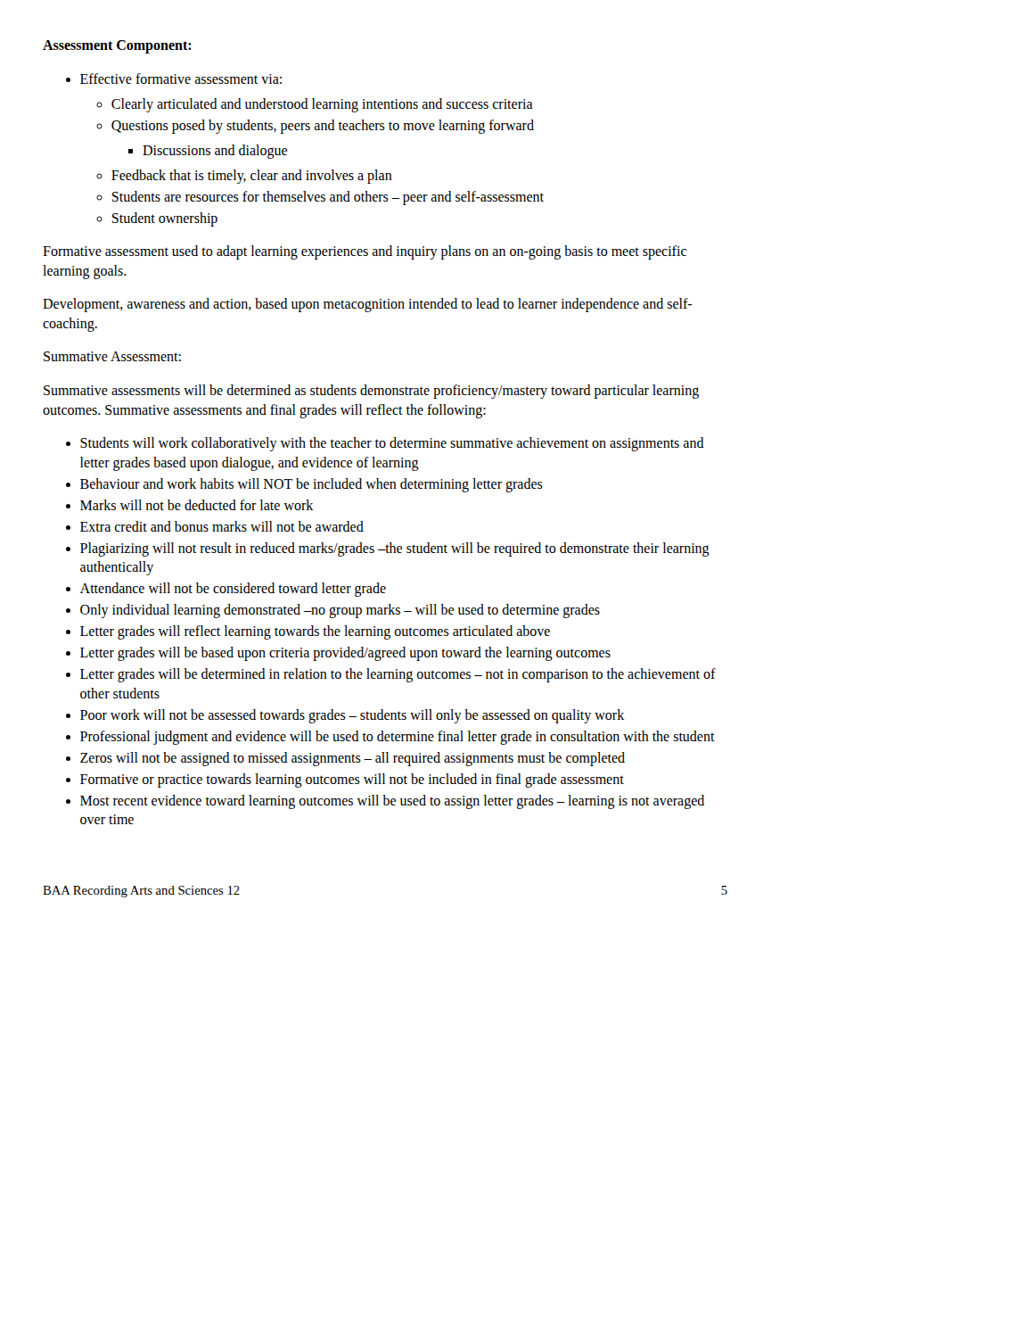Assessment Component:
Effective formative assessment via:
Clearly articulated and understood learning intentions and success criteria
Questions posed by students, peers and teachers to move learning forward
Discussions and dialogue
Feedback that is timely, clear and involves a plan
Students are resources for themselves and others – peer and self-assessment
Student ownership
Formative assessment used to adapt learning experiences and inquiry plans on an on-going basis to meet specific learning goals.
Development, awareness and action, based upon metacognition intended to lead to learner independence and self-coaching.
Summative Assessment:
Summative assessments will be determined as students demonstrate proficiency/mastery toward particular learning outcomes. Summative assessments and final grades will reflect the following:
Students will work collaboratively with the teacher to determine summative achievement on assignments and letter grades based upon dialogue, and evidence of learning
Behaviour and work habits will NOT be included when determining letter grades
Marks will not be deducted for late work
Extra credit and bonus marks will not be awarded
Plagiarizing will not result in reduced marks/grades –the student will be required to demonstrate their learning authentically
Attendance will not be considered toward letter grade
Only individual learning demonstrated –no group marks – will be used to determine grades
Letter grades will reflect learning towards the learning outcomes articulated above
Letter grades will be based upon criteria provided/agreed upon toward the learning outcomes
Letter grades will be determined in relation to the learning outcomes – not in comparison to the achievement of other students
Poor work will not be assessed towards grades – students will only be assessed on quality work
Professional judgment and evidence will be used to determine final letter grade in consultation with the student
Zeros will not be assigned to missed assignments – all required assignments must be completed
Formative or practice towards learning outcomes will not be included in final grade assessment
Most recent evidence toward learning outcomes will be used to assign letter grades – learning is not averaged over time
BAA Recording Arts and Sciences 12 5